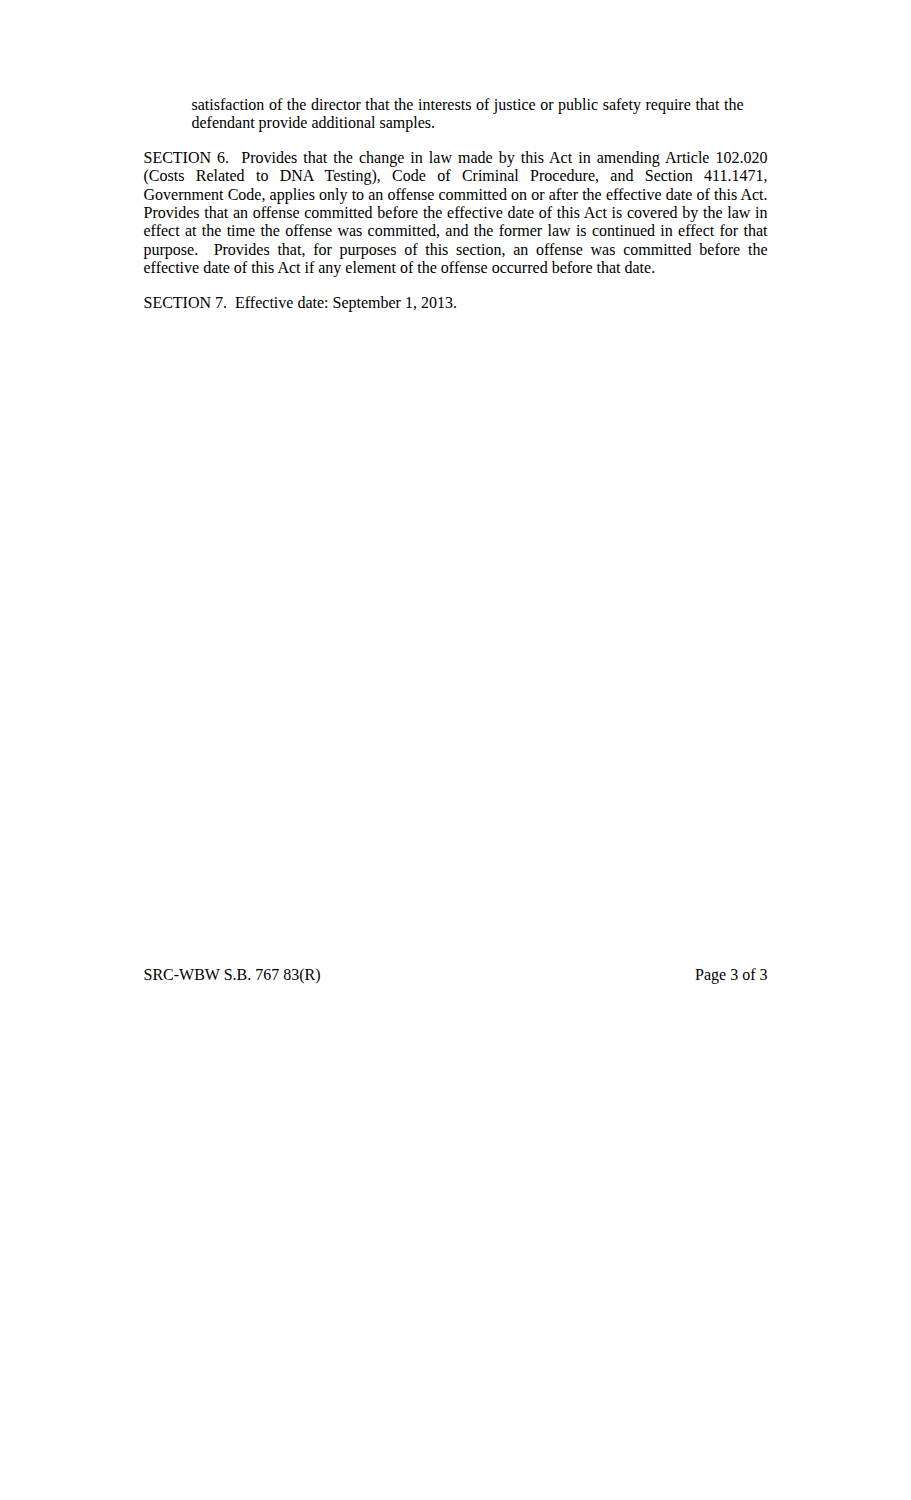satisfaction of the director that the interests of justice or public safety require that the defendant provide additional samples.
SECTION 6. Provides that the change in law made by this Act in amending Article 102.020 (Costs Related to DNA Testing), Code of Criminal Procedure, and Section 411.1471, Government Code, applies only to an offense committed on or after the effective date of this Act. Provides that an offense committed before the effective date of this Act is covered by the law in effect at the time the offense was committed, and the former law is continued in effect for that purpose. Provides that, for purposes of this section, an offense was committed before the effective date of this Act if any element of the offense occurred before that date.
SECTION 7. Effective date: September 1, 2013.
SRC-WBW S.B. 767 83(R)
Page 3 of 3